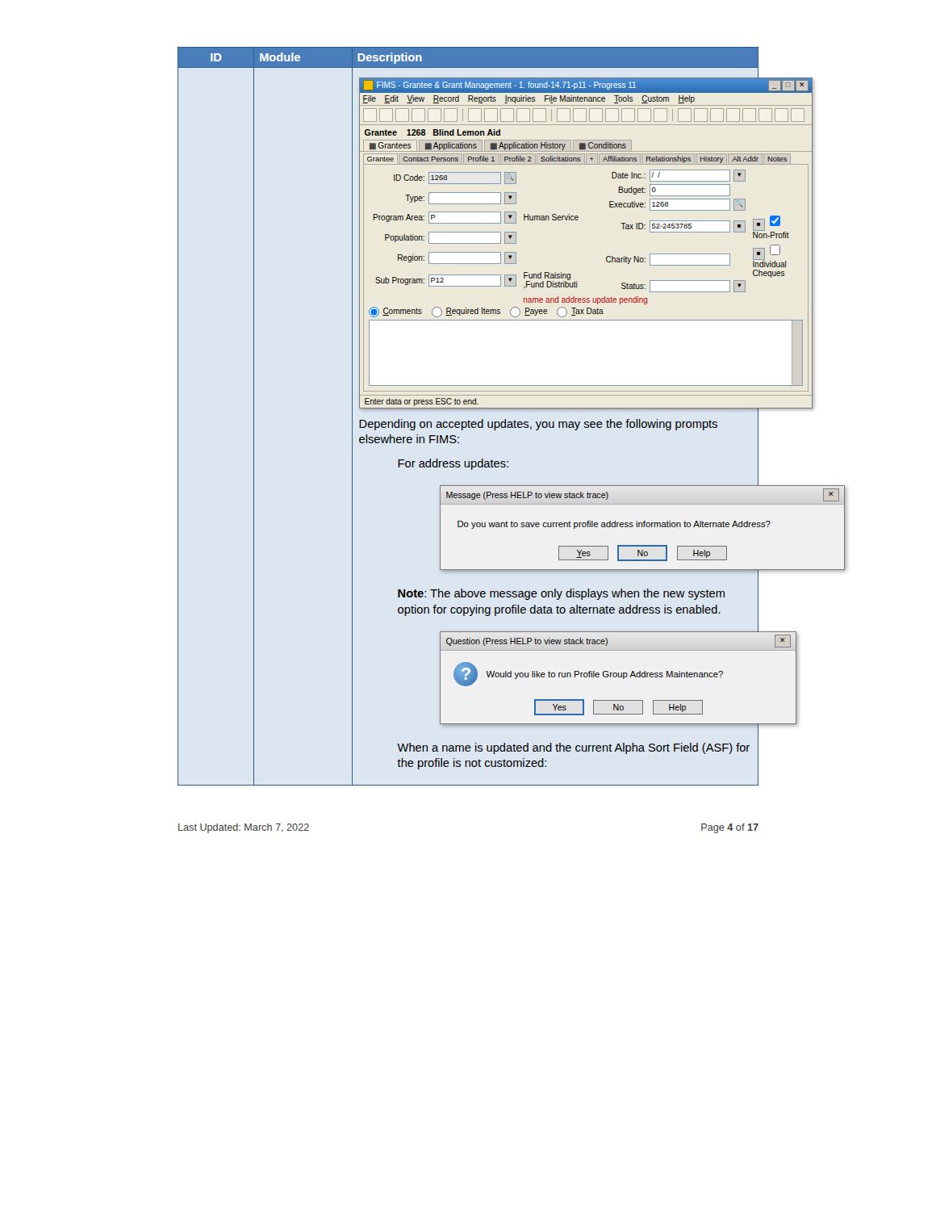| ID | Module | Description |
| --- | --- | --- |
| | | FIMS - Grantee & Grant Management - 1. found-14.71-p11 - Progress 11 _ □ ✕ F ile E dit V iew R ecord Re p orts I nquiries Fi l e Maintenance T ools C ustom H elp Grantee 1268 Blind Lemon Aid ▦ Grantees ▦ Applications ▦ Application History ▦ Conditions Grantee Contact Persons Profile 1 Profile 2 Solicitations + Affiliations Relationships History Alt Addr Notes ID Code: 1268 🔍 Type: ▼ Program Area: P ▼ Human Service Population: ▼ Region: ▼ Sub Program: P12 ▼ Fund Raising ,Fund Distributi Date Inc.: / / ▼ Budget: 0 Executive: 1268 🔍 Tax ID: 52-2453785 ■ ■ Non-Profit Charity No: ■ Individual Cheques Status: ▼ name and address update pending C omments R equired Items P ayee T ax Data Enter data or press ESC to end. Depending on accepted updates, you may see the following prompts elsewhere in FIMS: For address updates: Message (Press HELP to view stack trace) ✕ Do you want to save current profile address information to Alternate Address? Y es No Help Note : The above message only displays when the new system option for copying profile data to alternate address is enabled. Question (Press HELP to view stack trace) ✕ ? Would you like to run Profile Group Address Maintenance? Yes No Help When a name is updated and the current Alpha Sort Field (ASF) for the profile is not customized: |
Last Updated: March 7, 2022
Page 4 of 17